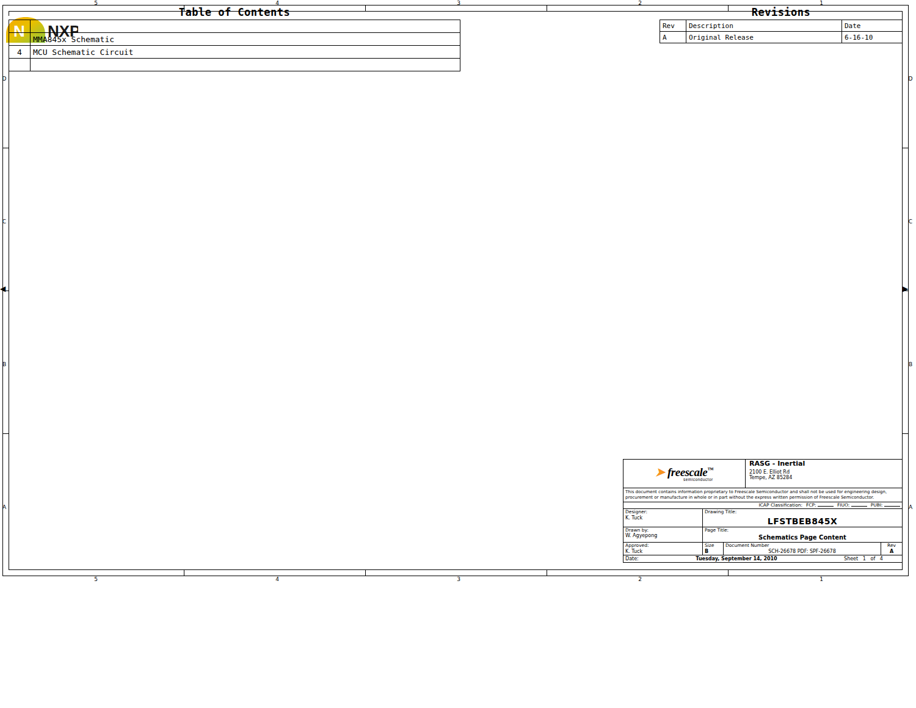5
4
3
2
1
5
4
3
2
1
D
C
B
A
D
C
B
A
◀
▶
NXP N
| Table of Contents |
| | MMA845x Schematic |
| 4 | MCU Schematic Circuit |
| Revisions |
| Rev | Description | Date |
| A | Original Release | 6-16-10 |
➤ freescale™
semiconductor
RASG - Inertial
2100 E. Elliot Rd
Tempe, AZ 85284
This document contains information proprietary to Freescale Semiconductor and shall not be used for engineering design, procurement or manufacture in whole or in part without the express written permission of Freescale Semiconductor.
ICAP Classification: FCP: FIUO: PUBI:
Designer:
K. Tuck
Drawing Title:
LFSTBEB845X
Drawn by:
W. Agyepong
Page Title:
Schematics Page Content
Approved:
K. Tuck
Size
B
Document Number
SCH-26678 PDF: SPF-26678
Rev
A
Date:
Tuesday, September 14, 2010
Sheet 1 of 4